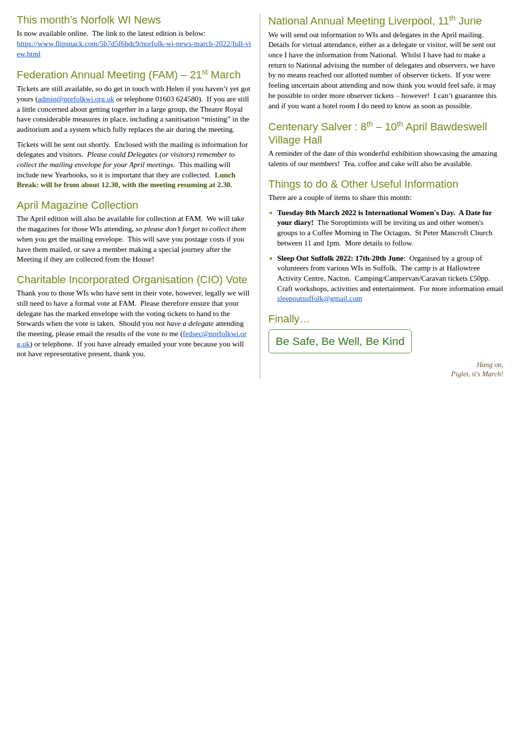This month’s Norfolk WI News
Is now available online. The link to the latest edition is below:
https://www.flipsnack.com/5b7d5f6bdc9/norfolk-wi-news-march-2022/full-view.html
Federation Annual Meeting (FAM) – 21st March
Tickets are still available, so do get in touch with Helen if you haven’t yet got yours (admin@norfolkwi.org.uk or telephone 01603 624580). If you are still a little concerned about getting together in a large group, the Theatre Royal have considerable measures in place, including a sanitisation “misting” in the auditorium and a system which fully replaces the air during the meeting.
Tickets will be sent out shortly. Enclosed with the mailing is information for delegates and visitors. Please could Delegates (or visitors) remember to collect the mailing envelope for your April meetings. This mailing will include new Yearbooks, so it is important that they are collected. Lunch Break: will be from about 12.30, with the meeting resuming at 2.30.
April Magazine Collection
The April edition will also be available for collection at FAM. We will take the magazines for those WIs attending, so please don’t forget to collect them when you get the mailing envelope. This will save you postage costs if you have them mailed, or save a member making a special journey after the Meeting if they are collected from the House!
Charitable Incorporated Organisation (CIO) Vote
Thank you to those WIs who have sent in their vote, however, legally we will still need to have a formal vote at FAM. Please therefore ensure that your delegate has the marked envelope with the voting tickets to hand to the Stewards when the vote is taken. Should you not have a delegate attending the meeting, please email the results of the vote to me (fedsec@norfolkwi.org.uk) or telephone. If you have already emailed your vote because you will not have representative present, thank you.
National Annual Meeting Liverpool, 11th June
We will send out information to WIs and delegates in the April mailing. Details for virtual attendance, either as a delegate or visitor, will be sent out once I have the information from National. Whilst I have had to make a return to National advising the number of delegates and observers, we have by no means reached our allotted number of observer tickets. If you were feeling uncertain about attending and now think you would feel safe, it may be possible to order more observer tickets – however! I can’t guarantee this and if you want a hotel room I do need to know as soon as possible.
Centenary Salver : 8th – 10th April Bawdeswell Village Hall
A reminder of the date of this wonderful exhibition showcasing the amazing talents of our members! Tea, coffee and cake will also be available.
Things to do & Other Useful Information
There are a couple of items to share this month:
Tuesday 8th March 2022 is International Women's Day. A Date for your diary! The Soroptimists will be inviting us and other women's groups to a Coffee Morning in The Octagon, St Peter Mancroft Church between 11 and 1pm. More details to follow.
Sleep Out Suffolk 2022: 17th-20th June: Organised by a group of volunteers from various WIs in Suffolk. The camp is at Hallowtree Activity Centre, Nacton. Camping/Campervan/Caravan tickets £50pp. Craft workshops, activities and entertainment. For more information email sleepoutsuffolk@gmail.com
Finally…
Be Safe, Be Well, Be Kind
Hang on, Piglet, it's March!